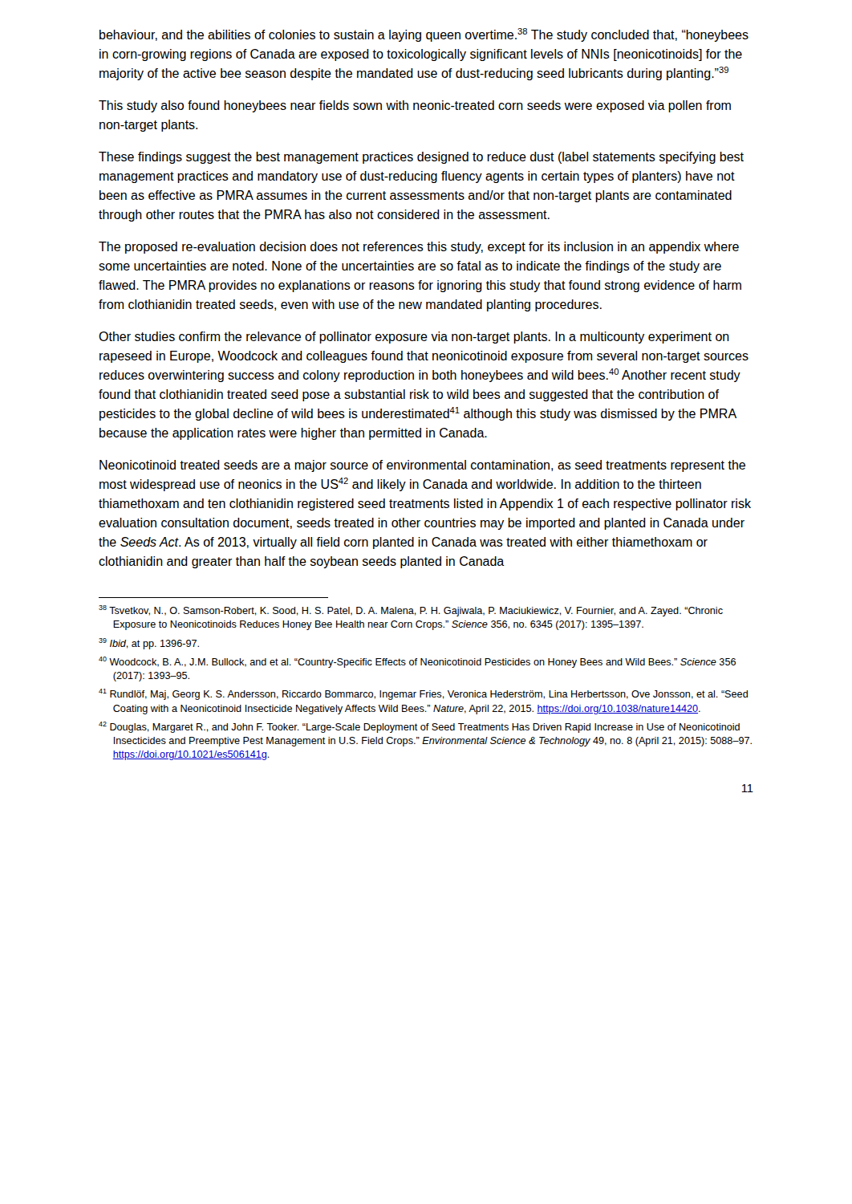behaviour, and the abilities of colonies to sustain a laying queen overtime.38 The study concluded that, “honeybees in corn-growing regions of Canada are exposed to toxicologically significant levels of NNIs [neonicotinoids] for the majority of the active bee season despite the mandated use of dust-reducing seed lubricants during planting.”39
This study also found honeybees near fields sown with neonic-treated corn seeds were exposed via pollen from non-target plants.
These findings suggest the best management practices designed to reduce dust (label statements specifying best management practices and mandatory use of dust-reducing fluency agents in certain types of planters) have not been as effective as PMRA assumes in the current assessments and/or that non-target plants are contaminated through other routes that the PMRA has also not considered in the assessment.
The proposed re-evaluation decision does not references this study, except for its inclusion in an appendix where some uncertainties are noted. None of the uncertainties are so fatal as to indicate the findings of the study are flawed. The PMRA provides no explanations or reasons for ignoring this study that found strong evidence of harm from clothianidin treated seeds, even with use of the new mandated planting procedures.
Other studies confirm the relevance of pollinator exposure via non-target plants. In a multicounty experiment on rapeseed in Europe, Woodcock and colleagues found that neonicotinoid exposure from several non-target sources reduces overwintering success and colony reproduction in both honeybees and wild bees.40 Another recent study found that clothianidin treated seed pose a substantial risk to wild bees and suggested that the contribution of pesticides to the global decline of wild bees is underestimated41 although this study was dismissed by the PMRA because the application rates were higher than permitted in Canada.
Neonicotinoid treated seeds are a major source of environmental contamination, as seed treatments represent the most widespread use of neonics in the US42 and likely in Canada and worldwide. In addition to the thirteen thiamethoxam and ten clothianidin registered seed treatments listed in Appendix 1 of each respective pollinator risk evaluation consultation document, seeds treated in other countries may be imported and planted in Canada under the Seeds Act. As of 2013, virtually all field corn planted in Canada was treated with either thiamethoxam or clothianidin and greater than half the soybean seeds planted in Canada
38 Tsvetkov, N., O. Samson-Robert, K. Sood, H. S. Patel, D. A. Malena, P. H. Gajiwala, P. Maciukiewicz, V. Fournier, and A. Zayed. “Chronic Exposure to Neonicotinoids Reduces Honey Bee Health near Corn Crops.” Science 356, no. 6345 (2017): 1395–1397.
39 Ibid, at pp. 1396-97.
40 Woodcock, B. A., J.M. Bullock, and et al. “Country-Specific Effects of Neonicotinoid Pesticides on Honey Bees and Wild Bees.” Science 356 (2017): 1393–95.
41 Rundlöf, Maj, Georg K. S. Andersson, Riccardo Bommarco, Ingemar Fries, Veronica Hederström, Lina Herbertsson, Ove Jonsson, et al. “Seed Coating with a Neonicotinoid Insecticide Negatively Affects Wild Bees.” Nature, April 22, 2015. https://doi.org/10.1038/nature14420.
42 Douglas, Margaret R., and John F. Tooker. “Large-Scale Deployment of Seed Treatments Has Driven Rapid Increase in Use of Neonicotinoid Insecticides and Preemptive Pest Management in U.S. Field Crops.” Environmental Science & Technology 49, no. 8 (April 21, 2015): 5088–97. https://doi.org/10.1021/es506141g.
11